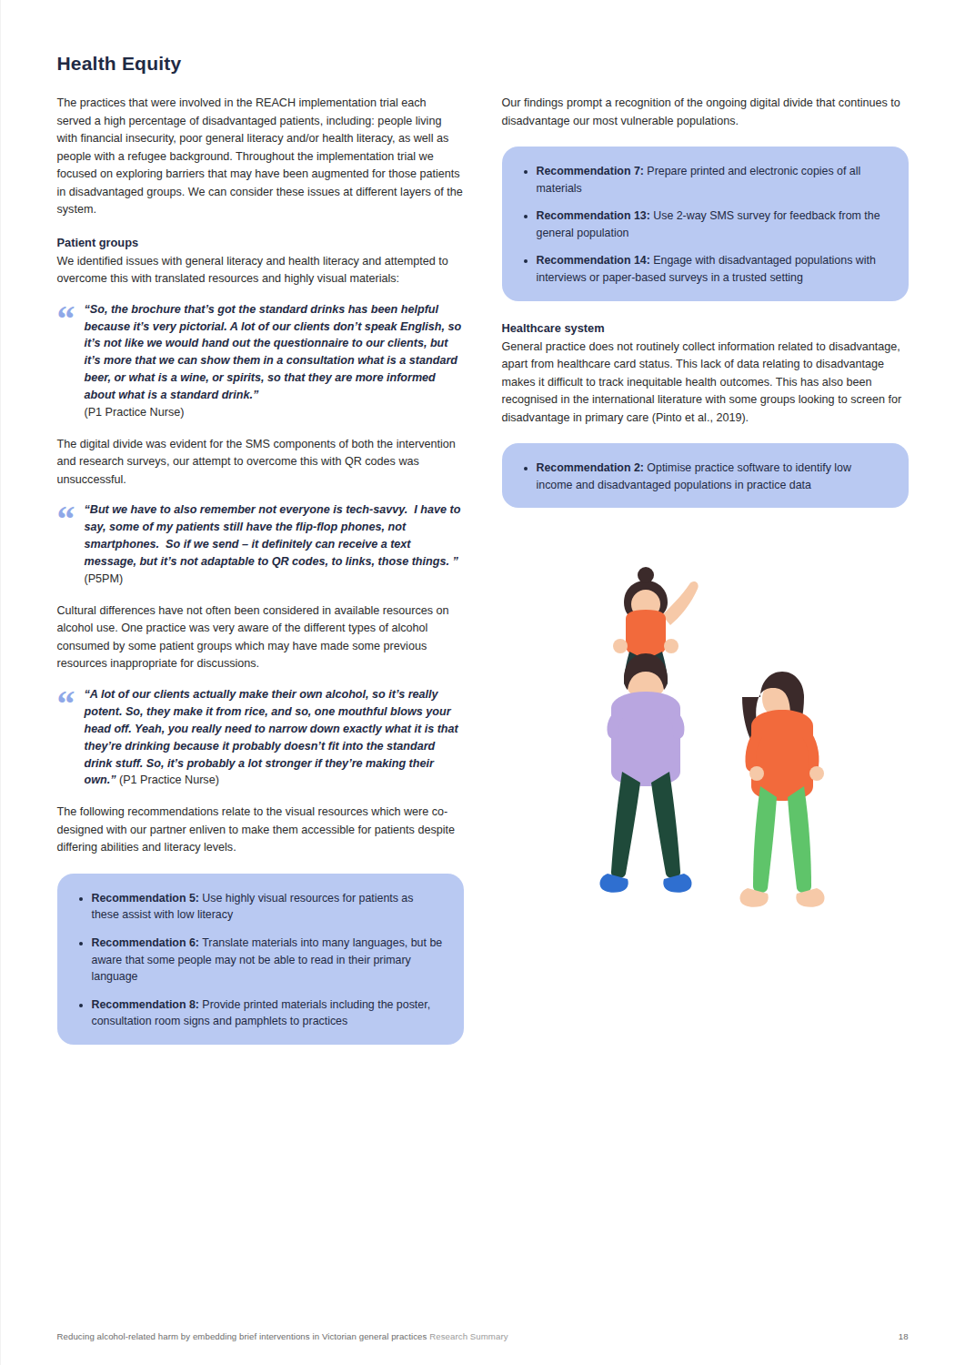Health Equity
The practices that were involved in the REACH implementation trial each served a high percentage of disadvantaged patients, including: people living with financial insecurity, poor general literacy and/or health literacy, as well as people with a refugee background. Throughout the implementation trial we focused on exploring barriers that may have been augmented for those patients in disadvantaged groups. We can consider these issues at different layers of the system.
Patient groups
We identified issues with general literacy and health literacy and attempted to overcome this with translated resources and highly visual materials:
“
“So, the brochure that’s got the standard drinks has been helpful because it’s very pictorial. A lot of our clients don’t speak English, so it’s not like we would hand out the questionnaire to our clients, but it’s more that we can show them in a consultation what is a standard beer, or what is a wine, or spirits, so that they are more informed about what is a standard drink.”
(P1 Practice Nurse)
The digital divide was evident for the SMS components of both the intervention and research surveys, our attempt to overcome this with QR codes was unsuccessful.
“
“But we have to also remember not everyone is tech-savvy. I have to say, some of my patients still have the flip-flop phones, not smartphones. So if we send – it definitely can receive a text message, but it’s not adaptable to QR codes, to links, those things. ” (P5PM)
Cultural differences have not often been considered in available resources on alcohol use. One practice was very aware of the different types of alcohol consumed by some patient groups which may have made some previous resources inappropriate for discussions.
“
“A lot of our clients actually make their own alcohol, so it’s really potent. So, they make it from rice, and so, one mouthful blows your head off. Yeah, you really need to narrow down exactly what it is that they’re drinking because it probably doesn’t fit into the standard drink stuff. So, it’s probably a lot stronger if they’re making their own.” (P1 Practice Nurse)
The following recommendations relate to the visual resources which were co-designed with our partner enliven to make them accessible for patients despite differing abilities and literacy levels.
Recommendation 5: Use highly visual resources for patients as these assist with low literacy
Recommendation 6: Translate materials into many languages, but be aware that some people may not be able to read in their primary language
Recommendation 8: Provide printed materials including the poster, consultation room signs and pamphlets to practices
Our findings prompt a recognition of the ongoing digital divide that continues to disadvantage our most vulnerable populations.
Recommendation 7: Prepare printed and electronic copies of all materials
Recommendation 13: Use 2-way SMS survey for feedback from the general population
Recommendation 14: Engage with disadvantaged populations with interviews or paper-based surveys in a trusted setting
Healthcare system
General practice does not routinely collect information related to disadvantage, apart from healthcare card status. This lack of data relating to disadvantage makes it difficult to track inequitable health outcomes. This has also been recognised in the international literature with some groups looking to screen for disadvantage in primary care (Pinto et al., 2019).
Recommendation 2: Optimise practice software to identify low income and disadvantaged populations in practice data
Illustration of a family walking
Reducing alcohol-related harm by embedding brief interventions in Victorian general practices Research Summary
18